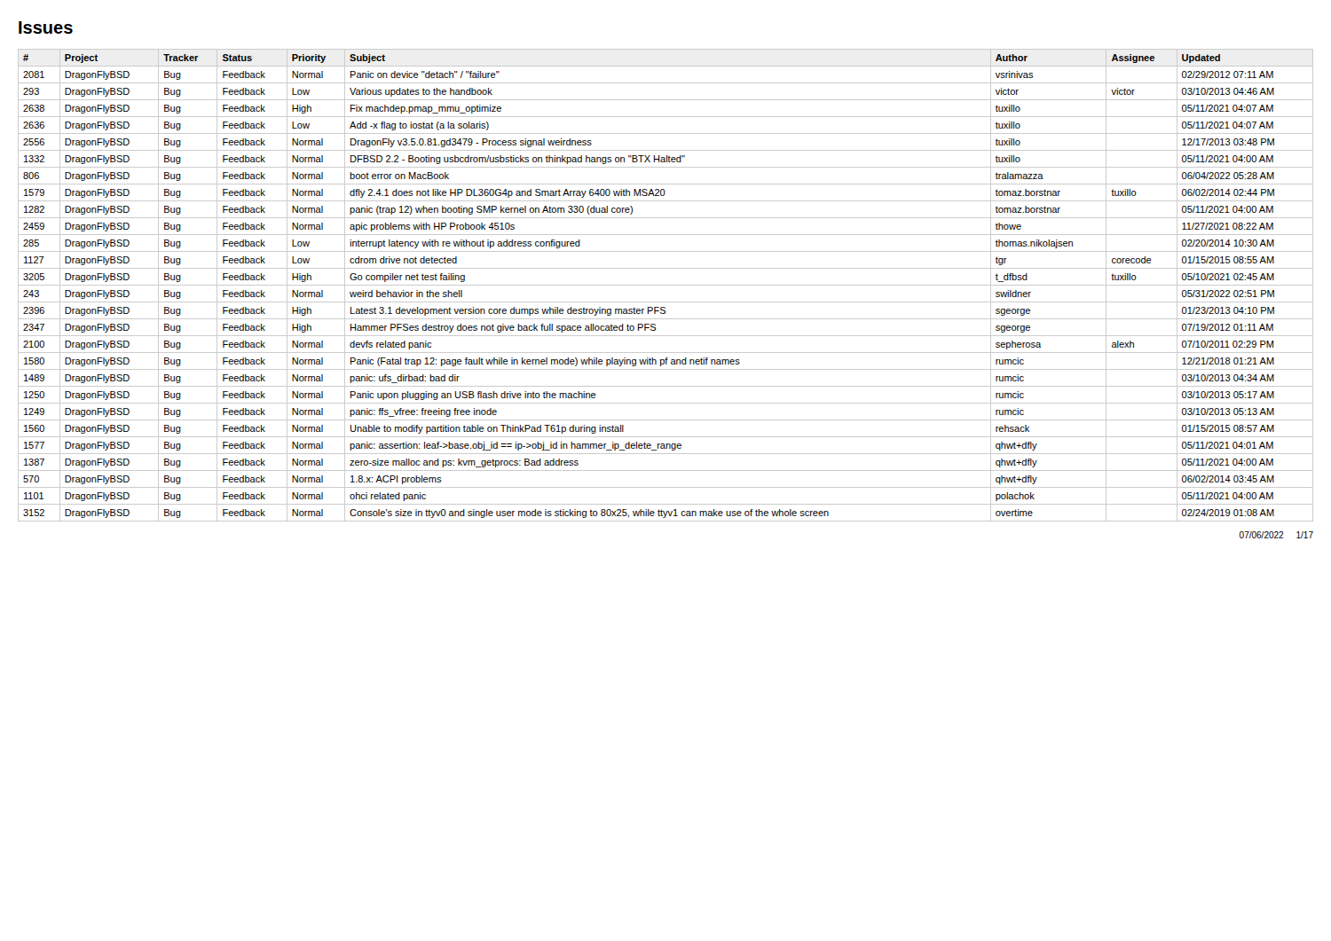Issues
| # | Project | Tracker | Status | Priority | Subject | Author | Assignee | Updated |
| --- | --- | --- | --- | --- | --- | --- | --- | --- |
| 2081 | DragonFlyBSD | Bug | Feedback | Normal | Panic on device "detach" / "failure" | vsrinivas | | 02/29/2012 07:11 AM |
| 293 | DragonFlyBSD | Bug | Feedback | Low | Various updates to the handbook | victor | victor | 03/10/2013 04:46 AM |
| 2638 | DragonFlyBSD | Bug | Feedback | High | Fix machdep.pmap_mmu_optimize | tuxillo | | 05/11/2021 04:07 AM |
| 2636 | DragonFlyBSD | Bug | Feedback | Low | Add -x flag to iostat (a la solaris) | tuxillo | | 05/11/2021 04:07 AM |
| 2556 | DragonFlyBSD | Bug | Feedback | Normal | DragonFly v3.5.0.81.gd3479 - Process signal weirdness | tuxillo | | 12/17/2013 03:48 PM |
| 1332 | DragonFlyBSD | Bug | Feedback | Normal | DFBSD 2.2 - Booting usbcdrom/usbsticks on thinkpad hangs on "BTX Halted" | tuxillo | | 05/11/2021 04:00 AM |
| 806 | DragonFlyBSD | Bug | Feedback | Normal | boot error on MacBook | tralamazza | | 06/04/2022 05:28 AM |
| 1579 | DragonFlyBSD | Bug | Feedback | Normal | dfly 2.4.1 does not like HP DL360G4p and Smart Array 6400 with MSA20 | tomaz.borstnar | tuxillo | 06/02/2014 02:44 PM |
| 1282 | DragonFlyBSD | Bug | Feedback | Normal | panic (trap 12) when booting SMP kernel on Atom 330 (dual core) | tomaz.borstnar | | 05/11/2021 04:00 AM |
| 2459 | DragonFlyBSD | Bug | Feedback | Normal | apic problems with HP Probook 4510s | thowe | | 11/27/2021 08:22 AM |
| 285 | DragonFlyBSD | Bug | Feedback | Low | interrupt latency with re without ip address configured | thomas.nikolajsen | | 02/20/2014 10:30 AM |
| 1127 | DragonFlyBSD | Bug | Feedback | Low | cdrom drive not detected | tgr | corecode | 01/15/2015 08:55 AM |
| 3205 | DragonFlyBSD | Bug | Feedback | High | Go compiler net test failing | t_dfbsd | tuxillo | 05/10/2021 02:45 AM |
| 243 | DragonFlyBSD | Bug | Feedback | Normal | weird behavior in the shell | swildner | | 05/31/2022 02:51 PM |
| 2396 | DragonFlyBSD | Bug | Feedback | High | Latest 3.1 development version core dumps while destroying master PFS | sgeorge | | 01/23/2013 04:10 PM |
| 2347 | DragonFlyBSD | Bug | Feedback | High | Hammer PFSes destroy does not give back full space allocated to PFS | sgeorge | | 07/19/2012 01:11 AM |
| 2100 | DragonFlyBSD | Bug | Feedback | Normal | devfs related panic | sepherosa | alexh | 07/10/2011 02:29 PM |
| 1580 | DragonFlyBSD | Bug | Feedback | Normal | Panic (Fatal trap 12: page fault while in kernel mode) while playing with pf and netif names | rumcic | | 12/21/2018 01:21 AM |
| 1489 | DragonFlyBSD | Bug | Feedback | Normal | panic: ufs_dirbad: bad dir | rumcic | | 03/10/2013 04:34 AM |
| 1250 | DragonFlyBSD | Bug | Feedback | Normal | Panic upon plugging an USB flash drive into the machine | rumcic | | 03/10/2013 05:17 AM |
| 1249 | DragonFlyBSD | Bug | Feedback | Normal | panic: ffs_vfree: freeing free inode | rumcic | | 03/10/2013 05:13 AM |
| 1560 | DragonFlyBSD | Bug | Feedback | Normal | Unable to modify partition table on ThinkPad T61p during install | rehsack | | 01/15/2015 08:57 AM |
| 1577 | DragonFlyBSD | Bug | Feedback | Normal | panic: assertion: leaf->base.obj_id == ip->obj_id in hammer_ip_delete_range | qhwt+dfly | | 05/11/2021 04:01 AM |
| 1387 | DragonFlyBSD | Bug | Feedback | Normal | zero-size malloc and ps: kvm_getprocs: Bad address | qhwt+dfly | | 05/11/2021 04:00 AM |
| 570 | DragonFlyBSD | Bug | Feedback | Normal | 1.8.x: ACPI problems | qhwt+dfly | | 06/02/2014 03:45 AM |
| 1101 | DragonFlyBSD | Bug | Feedback | Normal | ohci related panic | polachok | | 05/11/2021 04:00 AM |
| 3152 | DragonFlyBSD | Bug | Feedback | Normal | Console's size in ttyv0 and single user mode is sticking to 80x25, while ttyv1 can make use of the whole screen | overtime | | 02/24/2019 01:08 AM |
07/06/2022 1/17